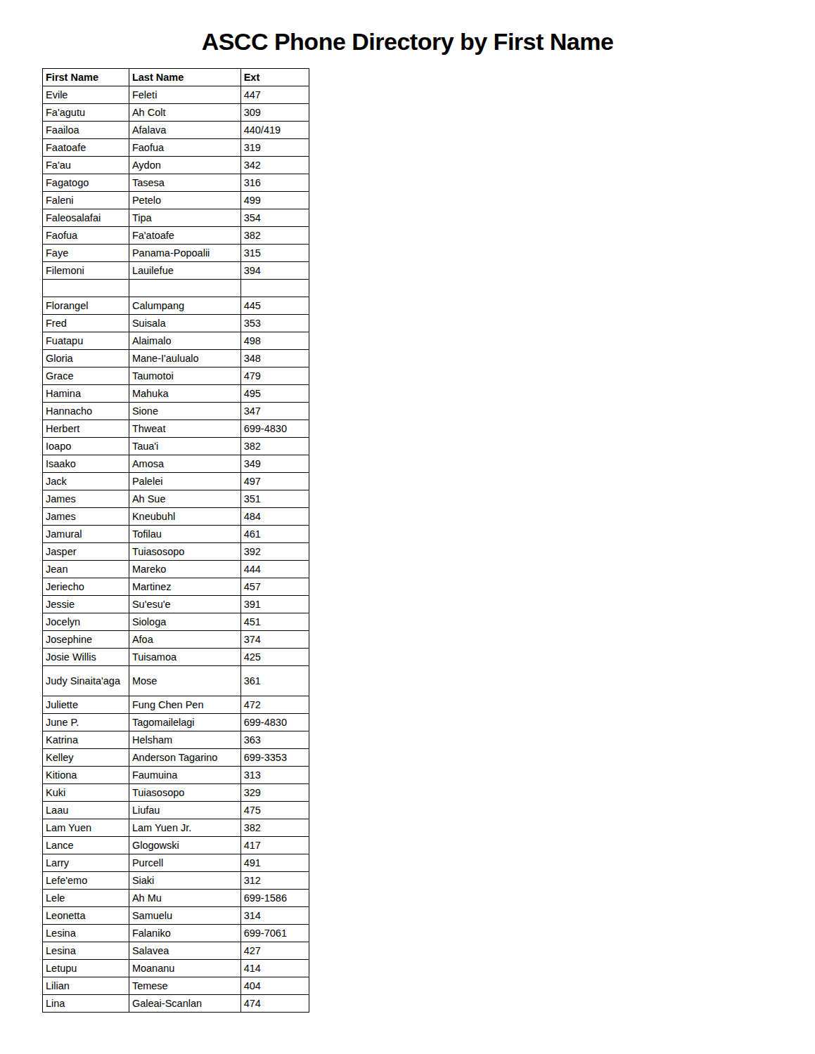ASCC Phone Directory by First Name
| First Name | Last Name | Ext |
| --- | --- | --- |
| Evile | Feleti | 447 |
| Fa'agutu | Ah Colt | 309 |
| Faailoa | Afalava | 440/419 |
| Faatoafe | Faofua | 319 |
| Fa'au | Aydon | 342 |
| Fagatogo | Tasesa | 316 |
| Faleni | Petelo | 499 |
| Faleosalafai | Tipa | 354 |
| Faofua | Fa'atoafe | 382 |
| Faye | Panama-Popoalii | 315 |
| Filemoni | Lauilefue | 394 |
| Florangel | Calumpang | 445 |
| Fred | Suisala | 353 |
| Fuatapu | Alaimalo | 498 |
| Gloria | Mane-I'aulualo | 348 |
| Grace | Taumotoi | 479 |
| Hamina | Mahuka | 495 |
| Hannacho | Sione | 347 |
| Herbert | Thweat | 699-4830 |
| Ioapo | Taua'i | 382 |
| Isaako | Amosa | 349 |
| Jack | Palelei | 497 |
| James | Ah Sue | 351 |
| James | Kneubuhl | 484 |
| Jamural | Tofilau | 461 |
| Jasper | Tuiasosopo | 392 |
| Jean | Mareko | 444 |
| Jeriecho | Martinez | 457 |
| Jessie | Su'esu'e | 391 |
| Jocelyn | Siologa | 451 |
| Josephine | Afoa | 374 |
| Josie Willis | Tuisamoa | 425 |
| Judy Sinaita'aga | Mose | 361 |
| Juliette | Fung Chen Pen | 472 |
| June P. | Tagomailelagi | 699-4830 |
| Katrina | Helsham | 363 |
| Kelley | Anderson Tagarino | 699-3353 |
| Kitiona | Faumuina | 313 |
| Kuki | Tuiasosopo | 329 |
| Laau | Liufau | 475 |
| Lam Yuen | Lam Yuen Jr. | 382 |
| Lance | Glogowski | 417 |
| Larry | Purcell | 491 |
| Lefe'emo | Siaki | 312 |
| Lele | Ah Mu | 699-1586 |
| Leonetta | Samuelu | 314 |
| Lesina | Falaniko | 699-7061 |
| Lesina | Salavea | 427 |
| Letupu | Moananu | 414 |
| Lilian | Temese | 404 |
| Lina | Galeai-Scanlan | 474 |